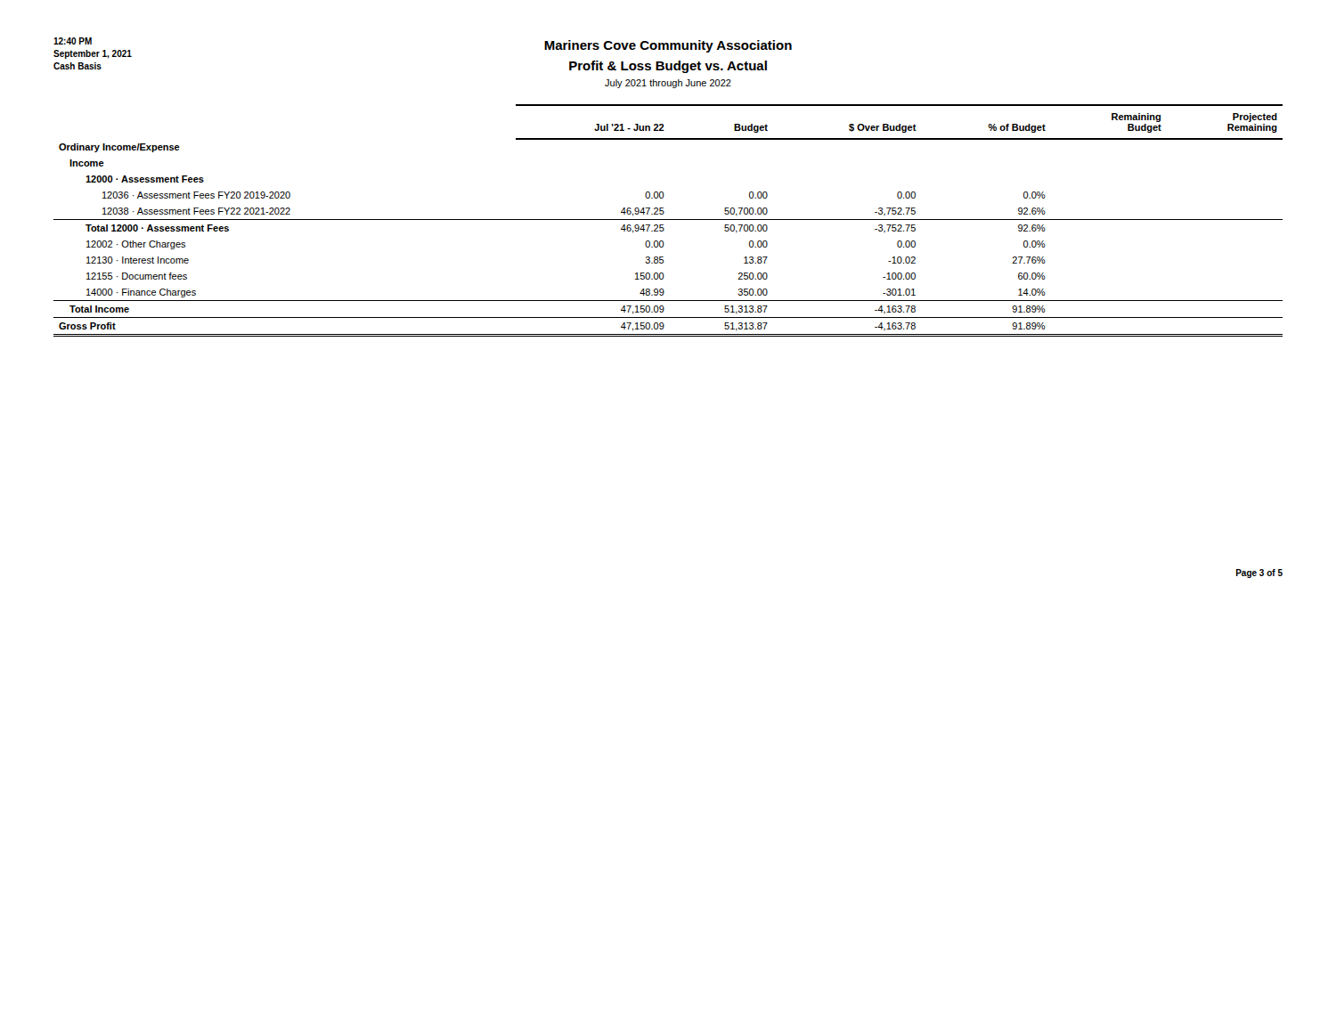12:40 PM
September 1, 2021
Cash Basis
Mariners Cove Community Association
Profit & Loss Budget vs. Actual
July 2021 through June 2022
| | Jul '21 - Jun 22 | Budget | $ Over Budget | % of Budget | Remaining Budget | Projected Remaining |
| --- | --- | --- | --- | --- | --- | --- |
| Ordinary Income/Expense | | | | | | |
| Income | | | | | | |
| 12000 · Assessment Fees | | | | | | |
| 12036 · Assessment Fees FY20 2019-2020 | 0.00 | 0.00 | 0.00 | 0.0% | | |
| 12038 · Assessment Fees FY22 2021-2022 | 46,947.25 | 50,700.00 | -3,752.75 | 92.6% | | |
| Total 12000 · Assessment Fees | 46,947.25 | 50,700.00 | -3,752.75 | 92.6% | | |
| 12002 · Other Charges | 0.00 | 0.00 | 0.00 | 0.0% | | |
| 12130 · Interest Income | 3.85 | 13.87 | -10.02 | 27.76% | | |
| 12155 · Document fees | 150.00 | 250.00 | -100.00 | 60.0% | | |
| 14000 · Finance Charges | 48.99 | 350.00 | -301.01 | 14.0% | | |
| Total Income | 47,150.09 | 51,313.87 | -4,163.78 | 91.89% | | |
| Gross Profit | 47,150.09 | 51,313.87 | -4,163.78 | 91.89% | | |
Page 3 of 5